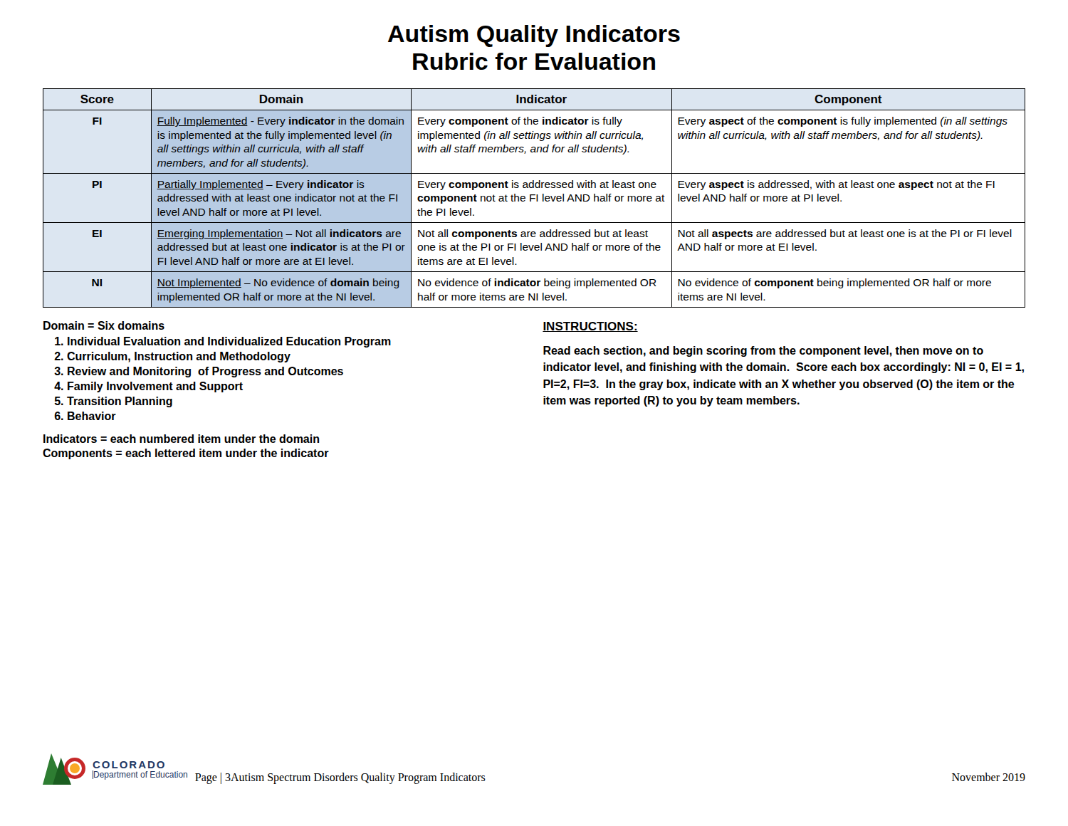Autism Quality IndicatorsRubric for Evaluation
| Score | Domain | Indicator | Component |
| --- | --- | --- | --- |
| FI | Fully Implemented - Every indicator in the domain is implemented at the fully implemented level (in all settings within all curricula, with all staff members, and for all students). | Every component of the indicator is fully implemented (in all settings within all curricula, with all staff members, and for all students). | Every aspect of the component is fully implemented (in all settings within all curricula, with all staff members, and for all students). |
| PI | Partially Implemented – Every indicator is addressed with at least one indicator not at the FI level AND half or more at PI level. | Every component is addressed with at least one component not at the FI level AND half or more at the PI level. | Every aspect is addressed, with at least one aspect not at the FI level AND half or more at PI level. |
| EI | Emerging Implementation – Not all indicators are addressed but at least one indicator is at the PI or FI level AND half or more are at EI level. | Not all components are addressed but at least one is at the PI or FI level AND half or more of the items are at EI level. | Not all aspects are addressed but at least one is at the PI or FI level AND half or more at EI level. |
| NI | Not Implemented – No evidence of domain being implemented OR half or more at the NI level. | No evidence of indicator being implemented OR half or more items are NI level. | No evidence of component being implemented OR half or more items are NI level. |
Domain = Six domains
Individual Evaluation and Individualized Education Program
Curriculum, Instruction and Methodology
Review and Monitoring of Progress and Outcomes
Family Involvement and Support
Transition Planning
Behavior
Indicators = each numbered item under the domain
Components = each lettered item under the indicator
INSTRUCTIONS:
Read each section, and begin scoring from the component level, then move on to indicator level, and finishing with the domain. Score each box accordingly: NI = 0, EI = 1, PI=2, FI=3. In the gray box, indicate with an X whether you observed (O) the item or the item was reported (R) to you by team members.
COLORADO
Department of Education
Page | 3Autism Spectrum Disorders Quality Program Indicators
November 2019